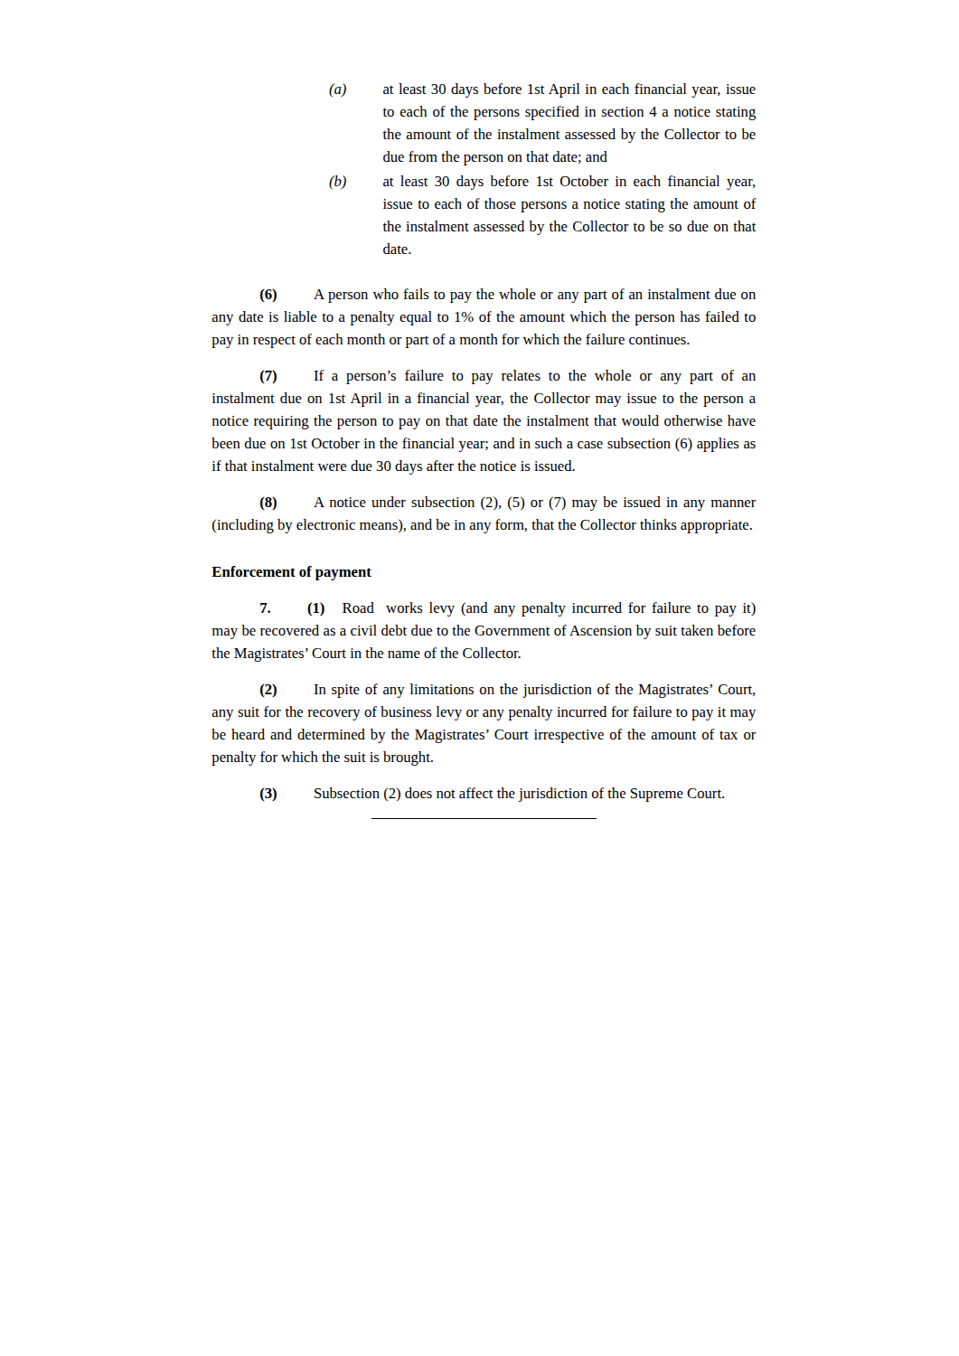(a) at least 30 days before 1st April in each financial year, issue to each of the persons specified in section 4 a notice stating the amount of the instalment assessed by the Collector to be due from the person on that date; and
(b) at least 30 days before 1st October in each financial year, issue to each of those persons a notice stating the amount of the instalment assessed by the Collector to be so due on that date.
(6) A person who fails to pay the whole or any part of an instalment due on any date is liable to a penalty equal to 1% of the amount which the person has failed to pay in respect of each month or part of a month for which the failure continues.
(7) If a person’s failure to pay relates to the whole or any part of an instalment due on 1st April in a financial year, the Collector may issue to the person a notice requiring the person to pay on that date the instalment that would otherwise have been due on 1st October in the financial year; and in such a case subsection (6) applies as if that instalment were due 30 days after the notice is issued.
(8) A notice under subsection (2), (5) or (7) may be issued in any manner (including by electronic means), and be in any form, that the Collector thinks appropriate.
Enforcement of payment
7. (1) Road works levy (and any penalty incurred for failure to pay it) may be recovered as a civil debt due to the Government of Ascension by suit taken before the Magistrates’ Court in the name of the Collector.
(2) In spite of any limitations on the jurisdiction of the Magistrates’ Court, any suit for the recovery of business levy or any penalty incurred for failure to pay it may be heard and determined by the Magistrates’ Court irrespective of the amount of tax or penalty for which the suit is brought.
(3) Subsection (2) does not affect the jurisdiction of the Supreme Court.